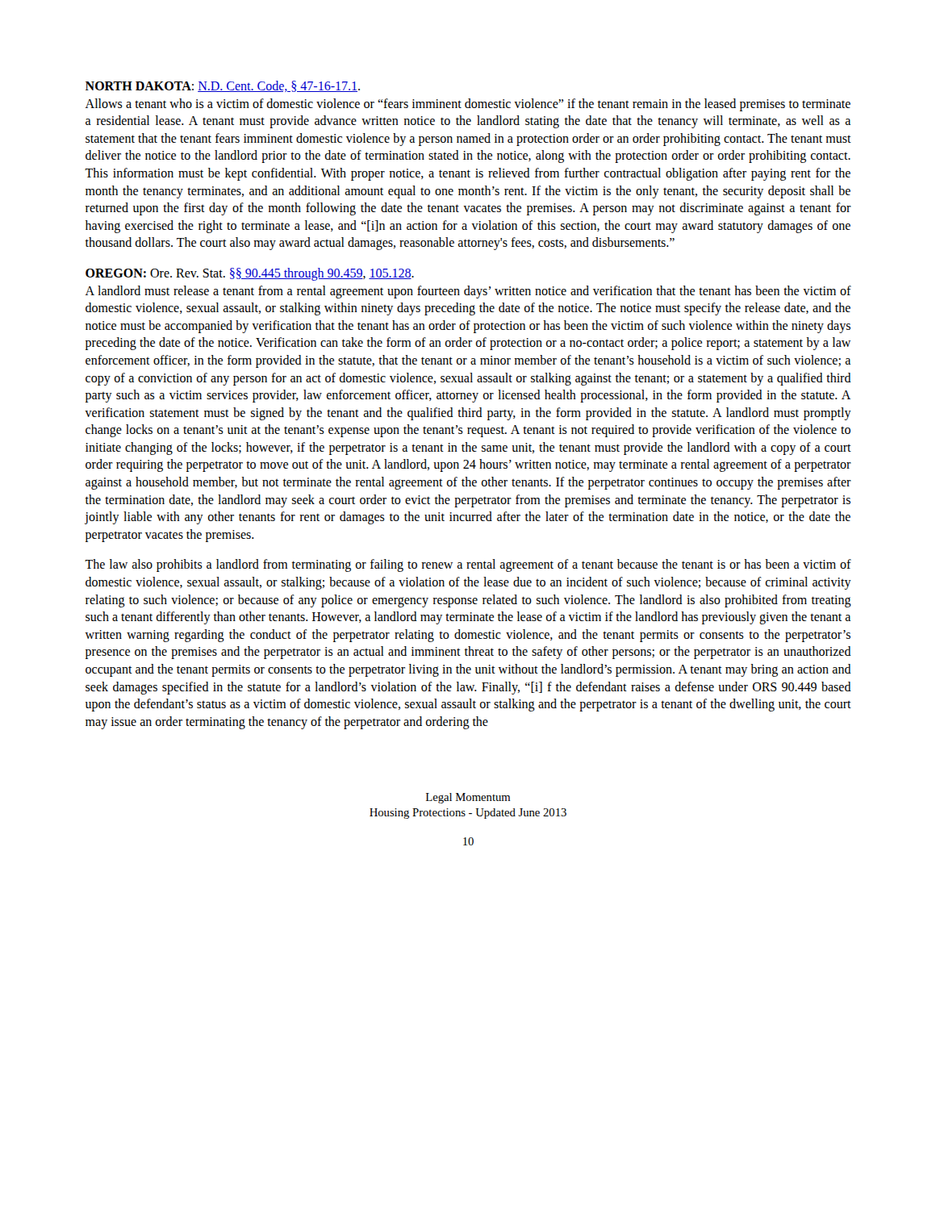NORTH DAKOTA: N.D. Cent. Code, § 47-16-17.1.
Allows a tenant who is a victim of domestic violence or “fears imminent domestic violence” if the tenant remain in the leased premises to terminate a residential lease. A tenant must provide advance written notice to the landlord stating the date that the tenancy will terminate, as well as a statement that the tenant fears imminent domestic violence by a person named in a protection order or an order prohibiting contact. The tenant must deliver the notice to the landlord prior to the date of termination stated in the notice, along with the protection order or order prohibiting contact. This information must be kept confidential. With proper notice, a tenant is relieved from further contractual obligation after paying rent for the month the tenancy terminates, and an additional amount equal to one month’s rent. If the victim is the only tenant, the security deposit shall be returned upon the first day of the month following the date the tenant vacates the premises. A person may not discriminate against a tenant for having exercised the right to terminate a lease, and “[i]n an action for a violation of this section, the court may award statutory damages of one thousand dollars. The court also may award actual damages, reasonable attorney's fees, costs, and disbursements.”
OREGON: Ore. Rev. Stat. §§ 90.445 through 90.459, 105.128.
A landlord must release a tenant from a rental agreement upon fourteen days’ written notice and verification that the tenant has been the victim of domestic violence, sexual assault, or stalking within ninety days preceding the date of the notice. The notice must specify the release date, and the notice must be accompanied by verification that the tenant has an order of protection or has been the victim of such violence within the ninety days preceding the date of the notice. Verification can take the form of an order of protection or a no-contact order; a police report; a statement by a law enforcement officer, in the form provided in the statute, that the tenant or a minor member of the tenant’s household is a victim of such violence; a copy of a conviction of any person for an act of domestic violence, sexual assault or stalking against the tenant; or a statement by a qualified third party such as a victim services provider, law enforcement officer, attorney or licensed health processional, in the form provided in the statute. A verification statement must be signed by the tenant and the qualified third party, in the form provided in the statute. A landlord must promptly change locks on a tenant’s unit at the tenant’s expense upon the tenant’s request. A tenant is not required to provide verification of the violence to initiate changing of the locks; however, if the perpetrator is a tenant in the same unit, the tenant must provide the landlord with a copy of a court order requiring the perpetrator to move out of the unit. A landlord, upon 24 hours’ written notice, may terminate a rental agreement of a perpetrator against a household member, but not terminate the rental agreement of the other tenants. If the perpetrator continues to occupy the premises after the termination date, the landlord may seek a court order to evict the perpetrator from the premises and terminate the tenancy. The perpetrator is jointly liable with any other tenants for rent or damages to the unit incurred after the later of the termination date in the notice, or the date the perpetrator vacates the premises.
The law also prohibits a landlord from terminating or failing to renew a rental agreement of a tenant because the tenant is or has been a victim of domestic violence, sexual assault, or stalking; because of a violation of the lease due to an incident of such violence; because of criminal activity relating to such violence; or because of any police or emergency response related to such violence. The landlord is also prohibited from treating such a tenant differently than other tenants. However, a landlord may terminate the lease of a victim if the landlord has previously given the tenant a written warning regarding the conduct of the perpetrator relating to domestic violence, and the tenant permits or consents to the perpetrator’s presence on the premises and the perpetrator is an actual and imminent threat to the safety of other persons; or the perpetrator is an unauthorized occupant and the tenant permits or consents to the perpetrator living in the unit without the landlord’s permission. A tenant may bring an action and seek damages specified in the statute for a landlord’s violation of the law. Finally, “[i] f the defendant raises a defense under ORS 90.449 based upon the defendant’s status as a victim of domestic violence, sexual assault or stalking and the perpetrator is a tenant of the dwelling unit, the court may issue an order terminating the tenancy of the perpetrator and ordering the
Legal Momentum
Housing Protections - Updated June 2013
10